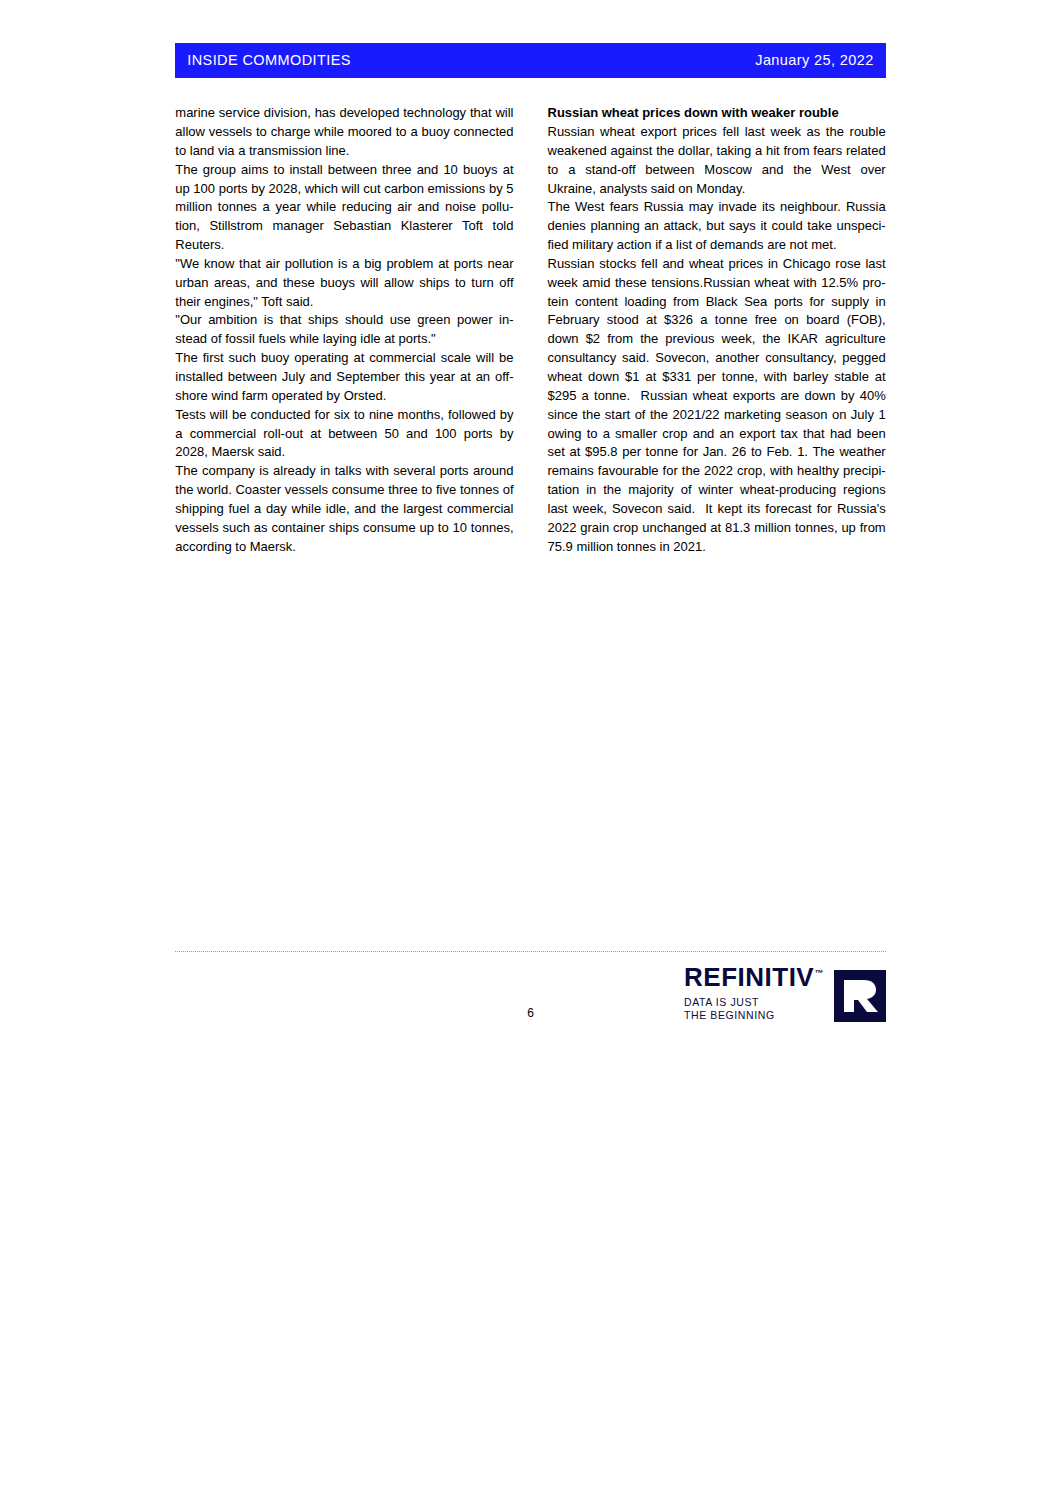INSIDE COMMODITIES
January 25, 2022
marine service division, has developed technology that will allow vessels to charge while moored to a buoy connected to land via a transmission line.
The group aims to install between three and 10 buoys at up 100 ports by 2028, which will cut carbon emissions by 5 million tonnes a year while reducing air and noise pollution, Stillstrom manager Sebastian Klasterer Toft told Reuters.
"We know that air pollution is a big problem at ports near urban areas, and these buoys will allow ships to turn off their engines," Toft said.
"Our ambition is that ships should use green power instead of fossil fuels while laying idle at ports."
The first such buoy operating at commercial scale will be installed between July and September this year at an offshore wind farm operated by Orsted.
Tests will be conducted for six to nine months, followed by a commercial roll-out at between 50 and 100 ports by 2028, Maersk said.
The company is already in talks with several ports around the world. Coaster vessels consume three to five tonnes of shipping fuel a day while idle, and the largest commercial vessels such as container ships consume up to 10 tonnes, according to Maersk.
Russian wheat prices down with weaker rouble
Russian wheat export prices fell last week as the rouble weakened against the dollar, taking a hit from fears related to a stand-off between Moscow and the West over Ukraine, analysts said on Monday.
The West fears Russia may invade its neighbour. Russia denies planning an attack, but says it could take unspecified military action if a list of demands are not met.
Russian stocks fell and wheat prices in Chicago rose last week amid these tensions.Russian wheat with 12.5% protein content loading from Black Sea ports for supply in February stood at $326 a tonne free on board (FOB), down $2 from the previous week, the IKAR agriculture consultancy said. Sovecon, another consultancy, pegged wheat down $1 at $331 per tonne, with barley stable at $295 a tonne. Russian wheat exports are down by 40% since the start of the 2021/22 marketing season on July 1 owing to a smaller crop and an export tax that had been set at $95.8 per tonne for Jan. 26 to Feb. 1. The weather remains favourable for the 2022 crop, with healthy precipitation in the majority of winter wheat-producing regions last week, Sovecon said. It kept its forecast for Russia's 2022 grain crop unchanged at 81.3 million tonnes, up from 75.9 million tonnes in 2021.
6
REFINITIV™
Data is just
the beginning